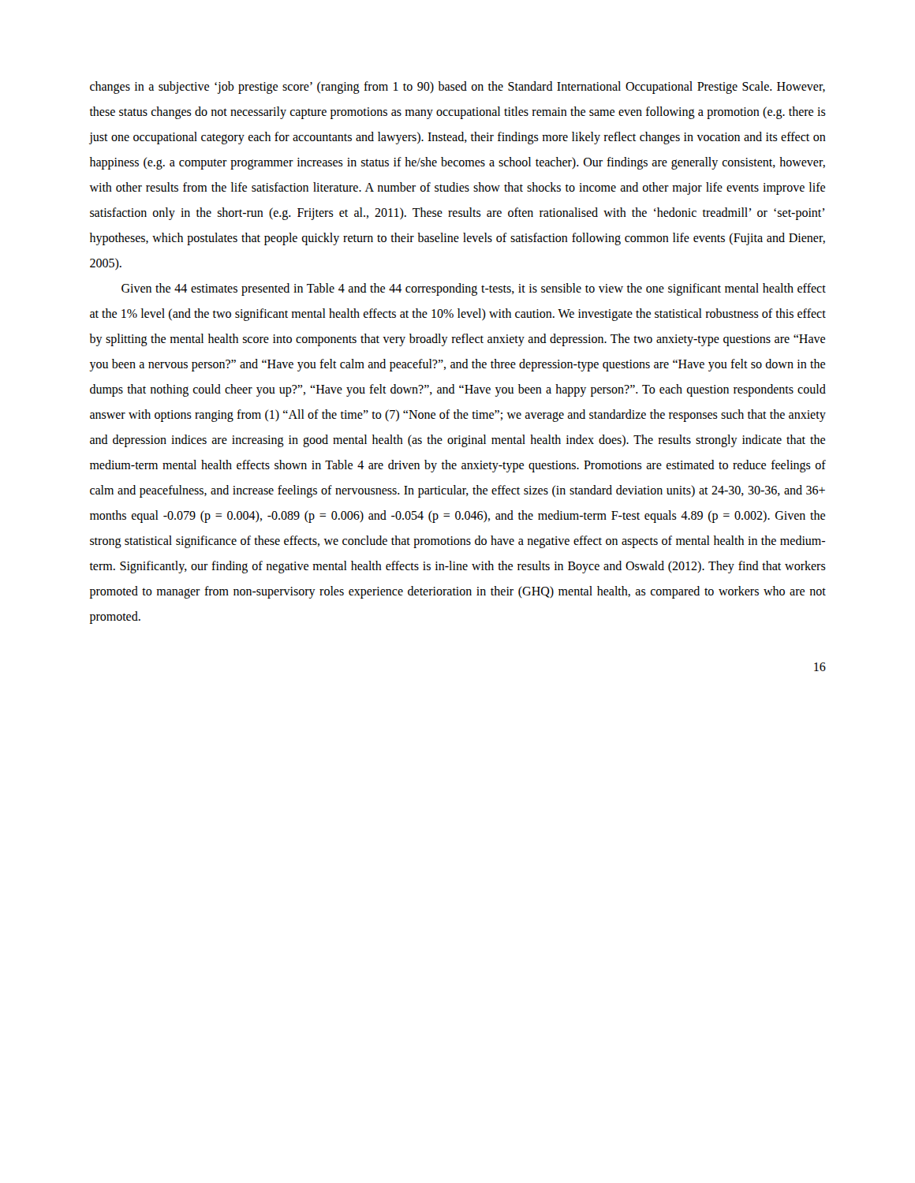changes in a subjective ‘job prestige score’ (ranging from 1 to 90) based on the Standard International Occupational Prestige Scale. However, these status changes do not necessarily capture promotions as many occupational titles remain the same even following a promotion (e.g. there is just one occupational category each for accountants and lawyers). Instead, their findings more likely reflect changes in vocation and its effect on happiness (e.g. a computer programmer increases in status if he/she becomes a school teacher). Our findings are generally consistent, however, with other results from the life satisfaction literature. A number of studies show that shocks to income and other major life events improve life satisfaction only in the short-run (e.g. Frijters et al., 2011). These results are often rationalised with the ‘hedonic treadmill’ or ‘set-point’ hypotheses, which postulates that people quickly return to their baseline levels of satisfaction following common life events (Fujita and Diener, 2005).
Given the 44 estimates presented in Table 4 and the 44 corresponding t-tests, it is sensible to view the one significant mental health effect at the 1% level (and the two significant mental health effects at the 10% level) with caution. We investigate the statistical robustness of this effect by splitting the mental health score into components that very broadly reflect anxiety and depression. The two anxiety-type questions are “Have you been a nervous person?” and “Have you felt calm and peaceful?”, and the three depression-type questions are “Have you felt so down in the dumps that nothing could cheer you up?”, “Have you felt down?”, and “Have you been a happy person?”. To each question respondents could answer with options ranging from (1) “All of the time” to (7) “None of the time”; we average and standardize the responses such that the anxiety and depression indices are increasing in good mental health (as the original mental health index does). The results strongly indicate that the medium-term mental health effects shown in Table 4 are driven by the anxiety-type questions. Promotions are estimated to reduce feelings of calm and peacefulness, and increase feelings of nervousness. In particular, the effect sizes (in standard deviation units) at 24-30, 30-36, and 36+ months equal -0.079 (p = 0.004), -0.089 (p = 0.006) and -0.054 (p = 0.046), and the medium-term F-test equals 4.89 (p = 0.002). Given the strong statistical significance of these effects, we conclude that promotions do have a negative effect on aspects of mental health in the medium-term. Significantly, our finding of negative mental health effects is in-line with the results in Boyce and Oswald (2012). They find that workers promoted to manager from non-supervisory roles experience deterioration in their (GHQ) mental health, as compared to workers who are not promoted.
16